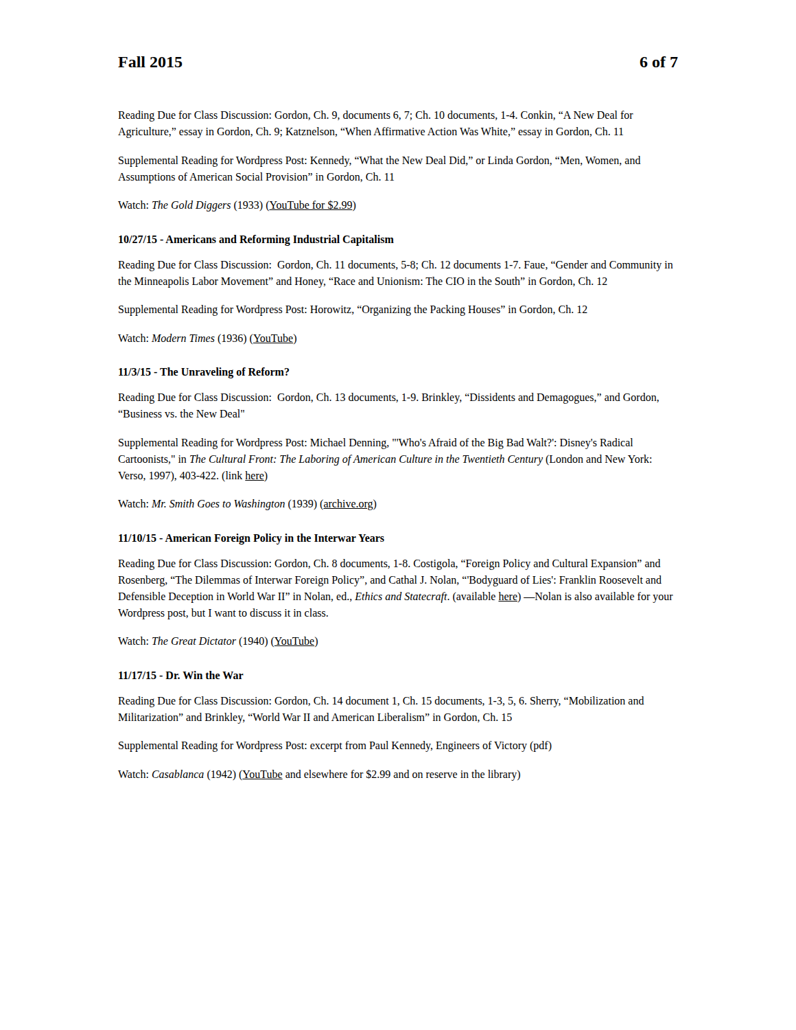Fall 2015 6 of 7
Reading Due for Class Discussion: Gordon, Ch. 9, documents 6, 7; Ch. 10 documents, 1-4. Conkin, “A New Deal for Agriculture,” essay in Gordon, Ch. 9; Katznelson, “When Affirmative Action Was White,” essay in Gordon, Ch. 11
Supplemental Reading for Wordpress Post: Kennedy, “What the New Deal Did,” or Linda Gordon, “Men, Women, and Assumptions of American Social Provision” in Gordon, Ch. 11
Watch: The Gold Diggers (1933) (YouTube for $2.99)
10/27/15 - Americans and Reforming Industrial Capitalism
Reading Due for Class Discussion: Gordon, Ch. 11 documents, 5-8; Ch. 12 documents 1-7. Faue, “Gender and Community in the Minneapolis Labor Movement” and Honey, “Race and Unionism: The CIO in the South” in Gordon, Ch. 12
Supplemental Reading for Wordpress Post: Horowitz, “Organizing the Packing Houses” in Gordon, Ch. 12
Watch: Modern Times (1936) (YouTube)
11/3/15 - The Unraveling of Reform?
Reading Due for Class Discussion: Gordon, Ch. 13 documents, 1-9. Brinkley, “Dissidents and Demagogues,” and Gordon, “Business vs. the New Deal"
Supplemental Reading for Wordpress Post: Michael Denning, "'Who's Afraid of the Big Bad Walt?': Disney's Radical Cartoonists," in The Cultural Front: The Laboring of American Culture in the Twentieth Century (London and New York: Verso, 1997), 403-422. (link here)
Watch: Mr. Smith Goes to Washington (1939) (archive.org)
11/10/15 - American Foreign Policy in the Interwar Years
Reading Due for Class Discussion: Gordon, Ch. 8 documents, 1-8. Costigola, “Foreign Policy and Cultural Expansion” and Rosenberg, “The Dilemmas of Interwar Foreign Policy”, and Cathal J. Nolan, “'Bodyguard of Lies': Franklin Roosevelt and Defensible Deception in World War II” in Nolan, ed., Ethics and Statecraft. (available here) —Nolan is also available for your Wordpress post, but I want to discuss it in class.
Watch: The Great Dictator (1940) (YouTube)
11/17/15 - Dr. Win the War
Reading Due for Class Discussion: Gordon, Ch. 14 document 1, Ch. 15 documents, 1-3, 5, 6. Sherry, “Mobilization and Militarization” and Brinkley, “World War II and American Liberalism” in Gordon, Ch. 15
Supplemental Reading for Wordpress Post: excerpt from Paul Kennedy, Engineers of Victory (pdf)
Watch: Casablanca (1942) (YouTube and elsewhere for $2.99 and on reserve in the library)